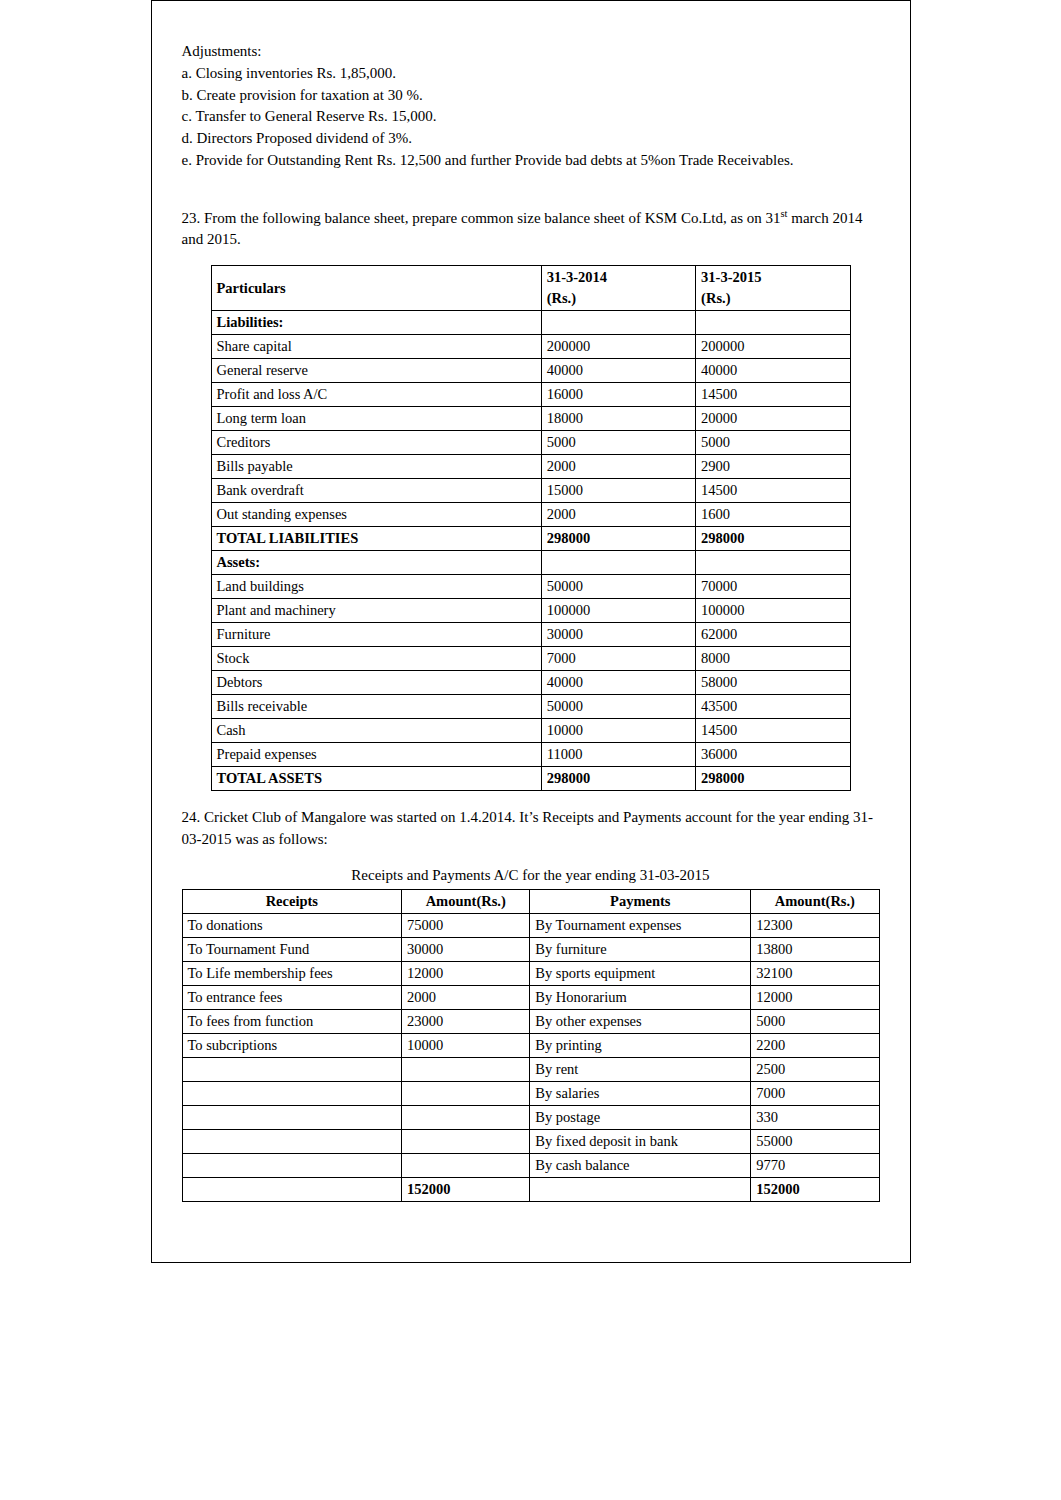Adjustments:
a. Closing inventories Rs. 1,85,000.
b. Create provision for taxation at 30 %.
c. Transfer to General Reserve Rs. 15,000.
d. Directors Proposed dividend of 3%.
e. Provide for Outstanding Rent Rs. 12,500 and further Provide bad debts at 5%on Trade Receivables.
23. From the following balance sheet, prepare common size balance sheet of KSM Co.Ltd, as on 31st march 2014 and 2015.
| Particulars | 31-3-2014 (Rs.) | 31-3-2015 (Rs.) |
| --- | --- | --- |
| Liabilities: | | |
| Share capital | 200000 | 200000 |
| General reserve | 40000 | 40000 |
| Profit and loss A/C | 16000 | 14500 |
| Long term loan | 18000 | 20000 |
| Creditors | 5000 | 5000 |
| Bills payable | 2000 | 2900 |
| Bank overdraft | 15000 | 14500 |
| Out standing expenses | 2000 | 1600 |
| TOTAL LIABILITIES | 298000 | 298000 |
| Assets: | | |
| Land buildings | 50000 | 70000 |
| Plant and machinery | 100000 | 100000 |
| Furniture | 30000 | 62000 |
| Stock | 7000 | 8000 |
| Debtors | 40000 | 58000 |
| Bills receivable | 50000 | 43500 |
| Cash | 10000 | 14500 |
| Prepaid expenses | 11000 | 36000 |
| TOTAL ASSETS | 298000 | 298000 |
24. Cricket Club of Mangalore was started on 1.4.2014. It’s Receipts and Payments account for the year ending 31-03-2015 was as follows:
Receipts and Payments A/C for the year ending 31-03-2015
| Receipts | Amount(Rs.) | Payments | Amount(Rs.) |
| --- | --- | --- | --- |
| To donations | 75000 | By Tournament expenses | 12300 |
| To Tournament Fund | 30000 | By furniture | 13800 |
| To Life membership fees | 12000 | By sports equipment | 32100 |
| To entrance fees | 2000 | By Honorarium | 12000 |
| To fees from function | 23000 | By other expenses | 5000 |
| To subcriptions | 10000 | By printing | 2200 |
| | | By rent | 2500 |
| | | By salaries | 7000 |
| | | By postage | 330 |
| | | By fixed deposit in bank | 55000 |
| | | By cash balance | 9770 |
| | 152000 | | 152000 |